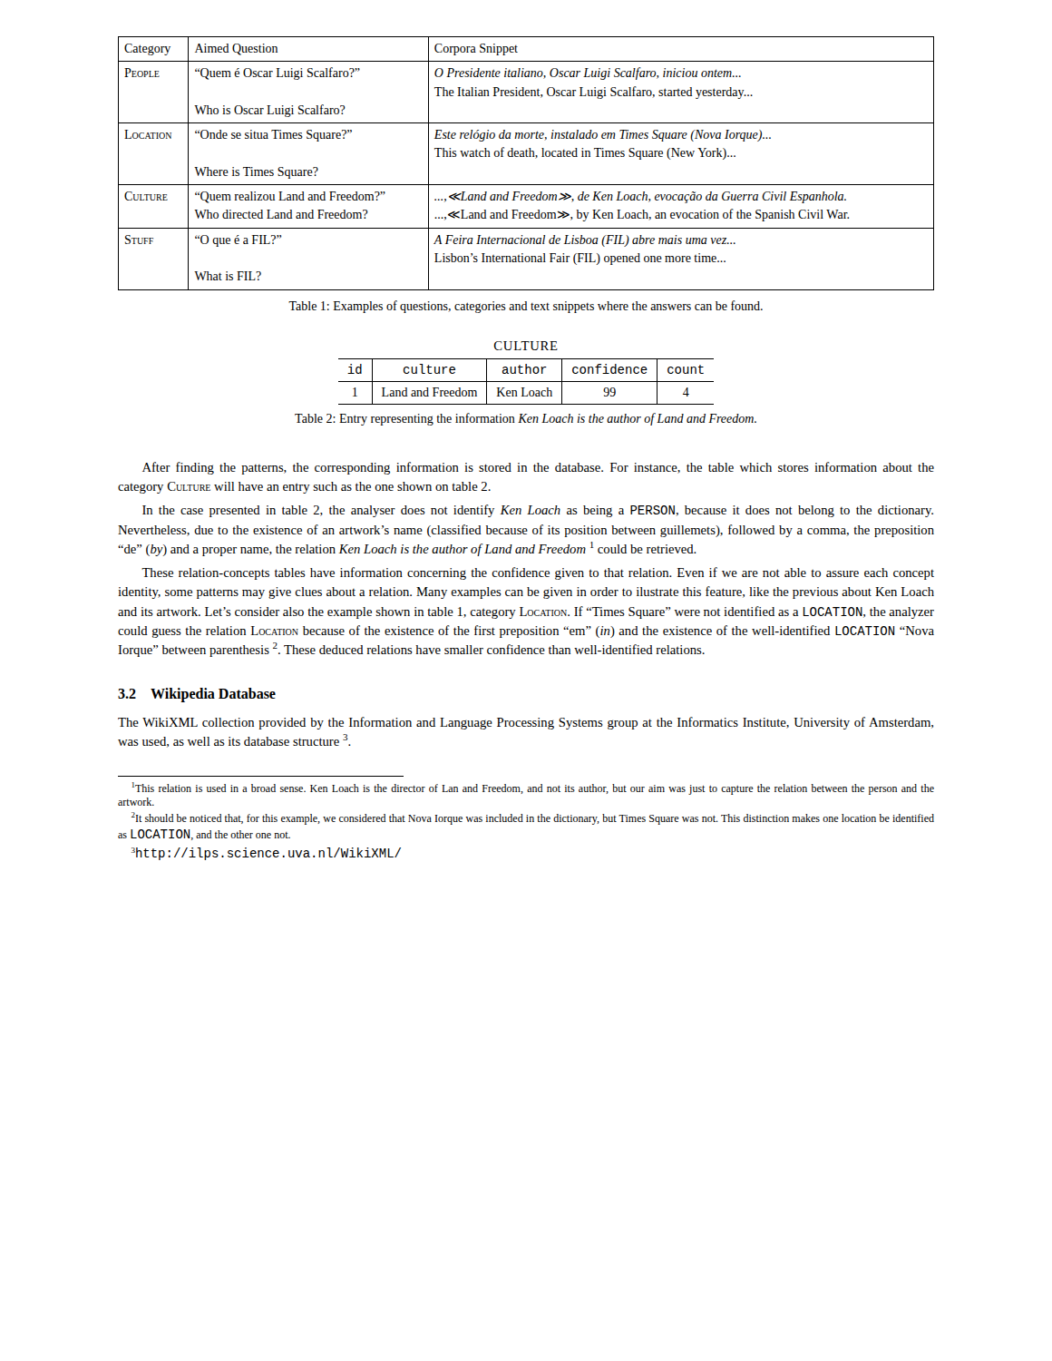| Category | Aimed Question | Corpora Snippet |
| --- | --- | --- |
| People | “Quem é Oscar Luigi Scalfaro?” Who is Oscar Luigi Scalfaro? | O Presidente italiano, Oscar Luigi Scalfaro, iniciou ontem... The Italian President, Oscar Luigi Scalfaro, started yesterday... |
| Location | “Onde se situa Times Square?” Where is Times Square? | Este relógio da morte, instalado em Times Square (Nova Iorque)... This watch of death, located in Times Square (New York)... |
| Culture | “Quem realizou Land and Freedom?” Who directed Land and Freedom? | ..., ≪ Land and Freedom ≫ , de Ken Loach, evocação da Guerra Civil Espanhola. ..., ≪ Land and Freedom ≫ , by Ken Loach, an evocation of the Spanish Civil War. |
| Stuff | “O que é a FIL?” What is FIL? | A Feira Internacional de Lisboa (FIL) abre mais uma vez... Lisbon’s International Fair (FIL) opened one more time... |
Table 1: Examples of questions, categories and text snippets where the answers can be found.
CULTURE
| id | culture | author | confidence | count |
| --- | --- | --- | --- | --- |
| 1 | Land and Freedom | Ken Loach | 99 | 4 |
Table 2: Entry representing the information Ken Loach is the author of Land and Freedom.
After finding the patterns, the corresponding information is stored in the database. For instance, the table which stores information about the category Culture will have an entry such as the one shown on table 2.
In the case presented in table 2, the analyser does not identify Ken Loach as being a PERSON, because it does not belong to the dictionary. Nevertheless, due to the existence of an artwork’s name (classified because of its position between guillemets), followed by a comma, the preposition “de” (by) and a proper name, the relation Ken Loach is the author of Land and Freedom 1 could be retrieved.
These relation-concepts tables have information concerning the confidence given to that relation. Even if we are not able to assure each concept identity, some patterns may give clues about a relation. Many examples can be given in order to ilustrate this feature, like the previous about Ken Loach and its artwork. Let’s consider also the example shown in table 1, category Location. If “Times Square” were not identified as a LOCATION, the analyzer could guess the relation Location because of the existence of the first preposition “em” (in) and the existence of the well-identified LOCATION “Nova Iorque” between parenthesis 2. These deduced relations have smaller confidence than well-identified relations.
3.2 Wikipedia Database
The WikiXML collection provided by the Information and Language Processing Systems group at the Informatics Institute, University of Amsterdam, was used, as well as its database structure 3.
1This relation is used in a broad sense. Ken Loach is the director of Lan and Freedom, and not its author, but our aim was just to capture the relation between the person and the artwork.
2It should be noticed that, for this example, we considered that Nova Iorque was included in the dictionary, but Times Square was not. This distinction makes one location be identified as LOCATION, and the other one not.
3http://ilps.science.uva.nl/WikiXML/